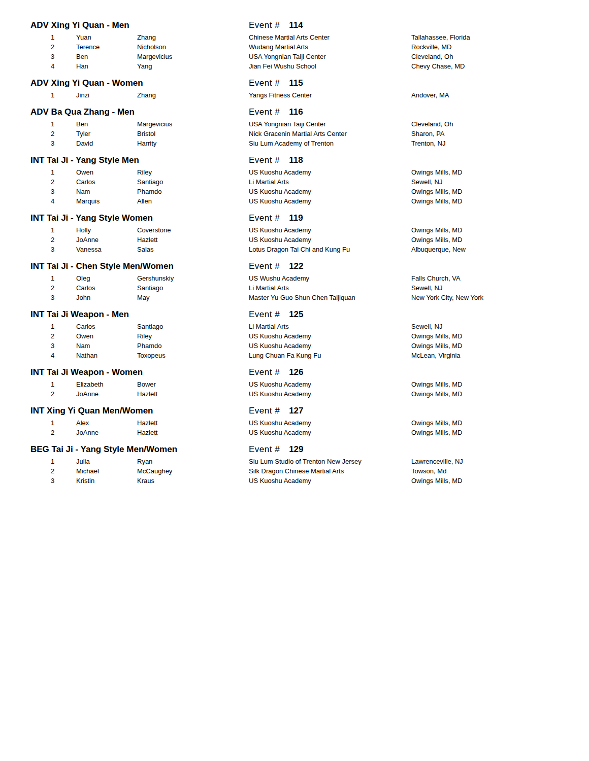ADV Xing Yi Quan - Men Event # 114
| 1 | Yuan | Zhang | Chinese Martial Arts Center | Tallahassee, Florida |
| 2 | Terence | Nicholson | Wudang Martial Arts | Rockville, MD |
| 3 | Ben | Margevicius | USA Yongnian Taiji Center | Cleveland, Oh |
| 4 | Han | Yang | Jian Fei Wushu School | Chevy Chase, MD |
ADV Xing Yi Quan - Women Event # 115
| 1 | Jinzi | Zhang | Yangs Fitness Center | Andover, MA |
ADV Ba Qua Zhang - Men Event # 116
| 1 | Ben | Margevicius | USA Yongnian Taiji Center | Cleveland, Oh |
| 2 | Tyler | Bristol | Nick Gracenin Martial Arts Center | Sharon, PA |
| 3 | David | Harrity | Siu Lum Academy of Trenton | Trenton, NJ |
INT Tai Ji - Yang Style Men Event # 118
| 1 | Owen | Riley | US Kuoshu Academy | Owings Mills, MD |
| 2 | Carlos | Santiago | Li Martial Arts | Sewell, NJ |
| 3 | Nam | Phamdo | US Kuoshu Academy | Owings Mills, MD |
| 4 | Marquis | Allen | US Kuoshu Academy | Owings Mills, MD |
INT Tai Ji - Yang Style Women Event # 119
| 1 | Holly | Coverstone | US Kuoshu Academy | Owings Mills, MD |
| 2 | JoAnne | Hazlett | US Kuoshu Academy | Owings Mills, MD |
| 3 | Vanessa | Salas | Lotus Dragon Tai Chi and Kung Fu | Albuquerque, New |
INT Tai Ji - Chen Style Men/Women Event # 122
| 1 | Oleg | Gershunskiy | US Wushu Academy | Falls Church, VA |
| 2 | Carlos | Santiago | Li Martial Arts | Sewell, NJ |
| 3 | John | May | Master Yu Guo Shun Chen Taijiquan | New York City, New York |
INT Tai Ji Weapon - Men Event # 125
| 1 | Carlos | Santiago | Li Martial Arts | Sewell, NJ |
| 2 | Owen | Riley | US Kuoshu Academy | Owings Mills, MD |
| 3 | Nam | Phamdo | US Kuoshu Academy | Owings Mills, MD |
| 4 | Nathan | Toxopeus | Lung Chuan Fa Kung Fu | McLean, Virginia |
INT Tai Ji Weapon - Women Event # 126
| 1 | Elizabeth | Bower | US Kuoshu Academy | Owings Mills, MD |
| 2 | JoAnne | Hazlett | US Kuoshu Academy | Owings Mills, MD |
INT Xing Yi Quan Men/Women Event # 127
| 1 | Alex | Hazlett | US Kuoshu Academy | Owings Mills, MD |
| 2 | JoAnne | Hazlett | US Kuoshu Academy | Owings Mills, MD |
BEG Tai Ji - Yang Style Men/Women Event # 129
| 1 | Julia | Ryan | Siu Lum Studio of Trenton New Jersey | Lawrenceville, NJ |
| 2 | Michael | McCaughey | Silk Dragon Chinese Martial Arts | Towson, Md |
| 3 | Kristin | Kraus | US Kuoshu Academy | Owings Mills, MD |